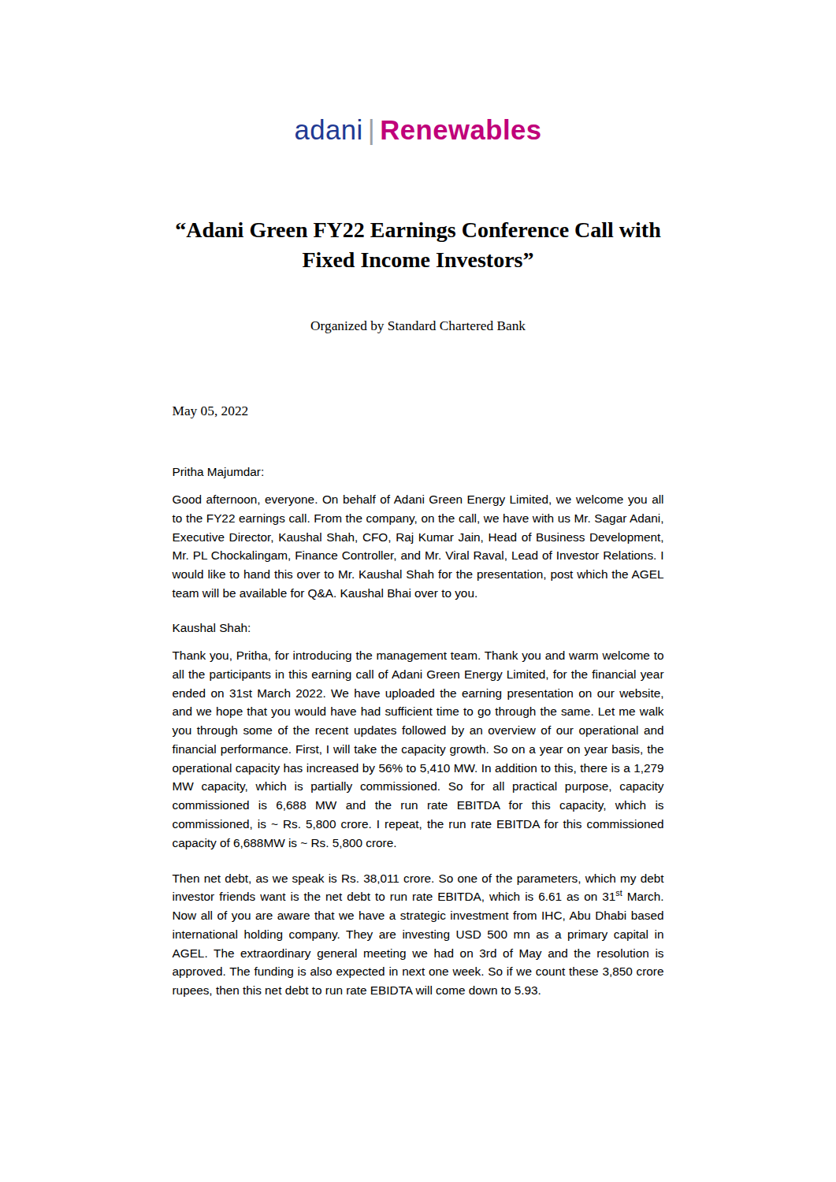adani|Renewables
“Adani Green FY22 Earnings Conference Call with
Fixed Income Investors”
Organized by Standard Chartered Bank
May 05, 2022
Pritha Majumdar:
Good afternoon, everyone. On behalf of Adani Green Energy Limited, we welcome you all to the FY22 earnings call. From the company, on the call, we have with us Mr. Sagar Adani, Executive Director, Kaushal Shah, CFO, Raj Kumar Jain, Head of Business Development, Mr. PL Chockalingam, Finance Controller, and Mr. Viral Raval, Lead of Investor Relations. I would like to hand this over to Mr. Kaushal Shah for the presentation, post which the AGEL team will be available for Q&A. Kaushal Bhai over to you.
Kaushal Shah:
Thank you, Pritha, for introducing the management team. Thank you and warm welcome to all the participants in this earning call of Adani Green Energy Limited, for the financial year ended on 31st March 2022. We have uploaded the earning presentation on our website, and we hope that you would have had sufficient time to go through the same. Let me walk you through some of the recent updates followed by an overview of our operational and financial performance. First, I will take the capacity growth. So on a year on year basis, the operational capacity has increased by 56% to 5,410 MW. In addition to this, there is a 1,279 MW capacity, which is partially commissioned. So for all practical purpose, capacity commissioned is 6,688 MW and the run rate EBITDA for this capacity, which is commissioned, is ~ Rs. 5,800 crore. I repeat, the run rate EBITDA for this commissioned capacity of 6,688MW is ~ Rs. 5,800 crore.
Then net debt, as we speak is Rs. 38,011 crore. So one of the parameters, which my debt investor friends want is the net debt to run rate EBITDA, which is 6.61 as on 31st March. Now all of you are aware that we have a strategic investment from IHC, Abu Dhabi based international holding company. They are investing USD 500 mn as a primary capital in AGEL. The extraordinary general meeting we had on 3rd of May and the resolution is approved. The funding is also expected in next one week. So if we count these 3,850 crore rupees, then this net debt to run rate EBIDTA will come down to 5.93.